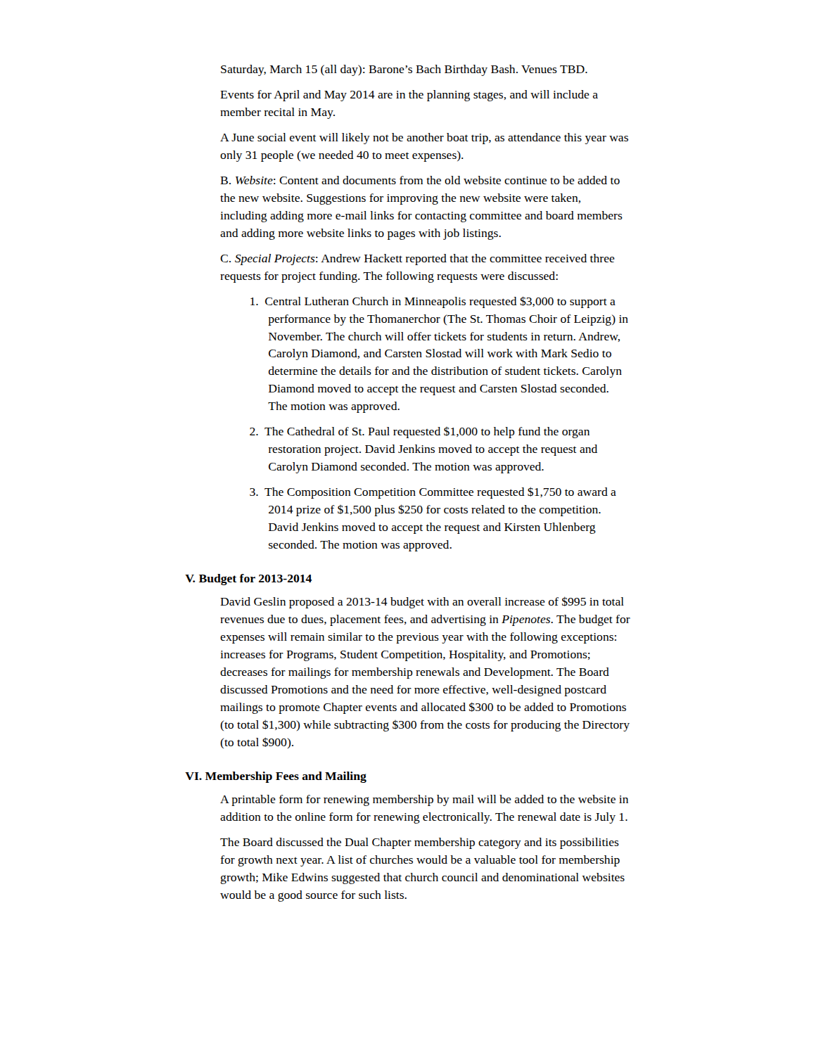Saturday, March 15 (all day): Barone’s Bach Birthday Bash. Venues TBD.
Events for April and May 2014 are in the planning stages, and will include a member recital in May.
A June social event will likely not be another boat trip, as attendance this year was only 31 people (we needed 40 to meet expenses).
B. Website: Content and documents from the old website continue to be added to the new website. Suggestions for improving the new website were taken, including adding more e-mail links for contacting committee and board members and adding more website links to pages with job listings.
C. Special Projects: Andrew Hackett reported that the committee received three requests for project funding. The following requests were discussed:
1. Central Lutheran Church in Minneapolis requested $3,000 to support a performance by the Thomanerchor (The St. Thomas Choir of Leipzig) in November. The church will offer tickets for students in return. Andrew, Carolyn Diamond, and Carsten Slostad will work with Mark Sedio to determine the details for and the distribution of student tickets. Carolyn Diamond moved to accept the request and Carsten Slostad seconded. The motion was approved.
2. The Cathedral of St. Paul requested $1,000 to help fund the organ restoration project. David Jenkins moved to accept the request and Carolyn Diamond seconded. The motion was approved.
3. The Composition Competition Committee requested $1,750 to award a 2014 prize of $1,500 plus $250 for costs related to the competition. David Jenkins moved to accept the request and Kirsten Uhlenberg seconded. The motion was approved.
V. Budget for 2013-2014
David Geslin proposed a 2013-14 budget with an overall increase of $995 in total revenues due to dues, placement fees, and advertising in Pipenotes. The budget for expenses will remain similar to the previous year with the following exceptions: increases for Programs, Student Competition, Hospitality, and Promotions; decreases for mailings for membership renewals and Development. The Board discussed Promotions and the need for more effective, well-designed postcard mailings to promote Chapter events and allocated $300 to be added to Promotions (to total $1,300) while subtracting $300 from the costs for producing the Directory (to total $900).
VI. Membership Fees and Mailing
A printable form for renewing membership by mail will be added to the website in addition to the online form for renewing electronically. The renewal date is July 1.
The Board discussed the Dual Chapter membership category and its possibilities for growth next year. A list of churches would be a valuable tool for membership growth; Mike Edwins suggested that church council and denominational websites would be a good source for such lists.